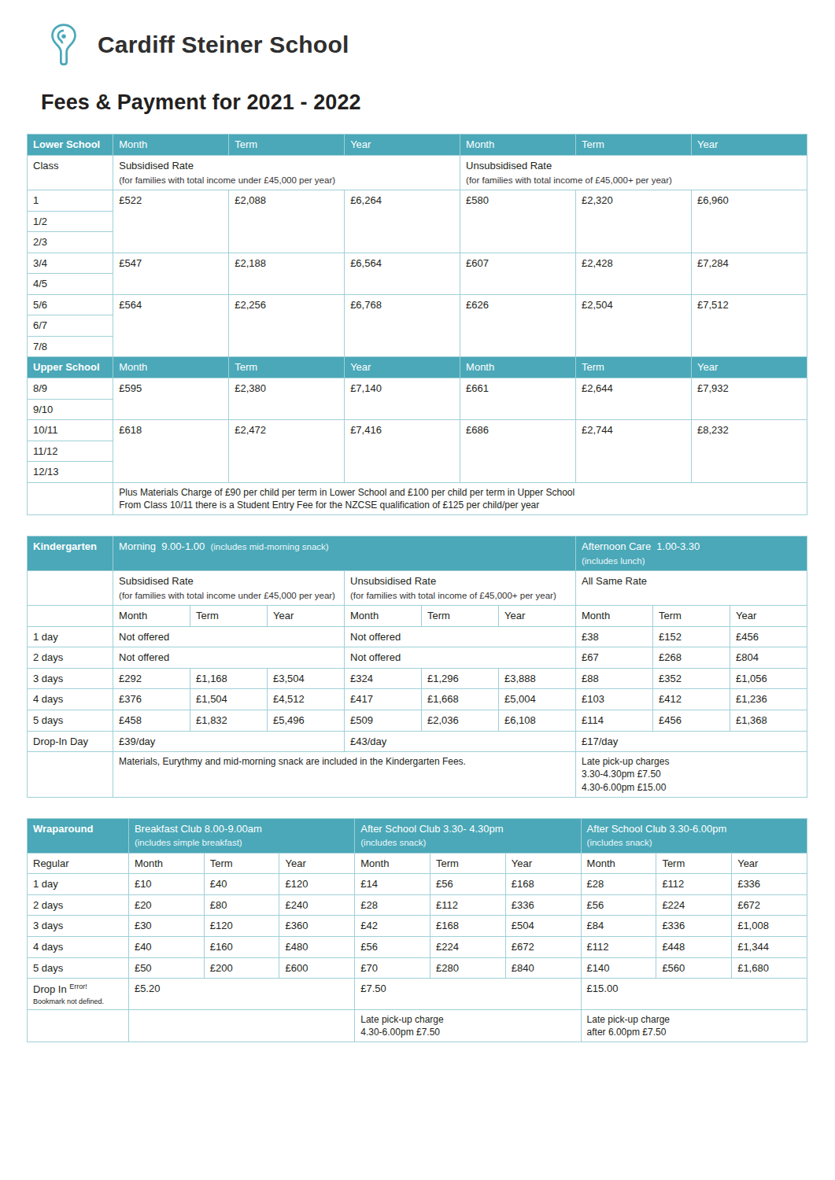Cardiff Steiner School
Fees & Payment for 2021 - 2022
Lower and Upper School fees
| Lower School | Month | Term | Year | Month | Term | Year |
| --- | --- | --- | --- | --- | --- | --- |
| Class | Subsidised Rate (for families with total income under £45,000 per year) | Unsubsidised Rate (for families with total income of £45,000+ per year) |
| 1 | £522 | £2,088 | £6,264 | £580 | £2,320 | £6,960 |
| 1/2 |
| 2/3 |
| 3/4 | £547 | £2,188 | £6,564 | £607 | £2,428 | £7,284 |
| 4/5 |
| 5/6 | £564 | £2,256 | £6,768 | £626 | £2,504 | £7,512 |
| 6/7 |
| 7/8 |
| Upper School | Month | Term | Year | Month | Term | Year |
| 8/9 | £595 | £2,380 | £7,140 | £661 | £2,644 | £7,932 |
| 9/10 |
| 10/11 | £618 | £2,472 | £7,416 | £686 | £2,744 | £8,232 |
| 11/12 |
| 12/13 |
| | Plus Materials Charge of £90 per child per term in Lower School and £100 per child per term in Upper School From Class 10/11 there is a Student Entry Fee for the NZCSE qualification of £125 per child/per year |
Kindergarten fees
| Kindergarten | Morning 9.00-1.00 (includes mid-morning snack) | Afternoon Care 1.00-3.30 (includes lunch) |
| --- | --- | --- |
| | Subsidised Rate (for families with total income under £45,000 per year) | Unsubsidised Rate (for families with total income of £45,000+ per year) | All Same Rate |
| | Month | Term | Year | Month | Term | Year | Month | Term | Year |
| 1 day | Not offered | Not offered | £38 | £152 | £456 |
| 2 days | Not offered | Not offered | £67 | £268 | £804 |
| 3 days | £292 | £1,168 | £3,504 | £324 | £1,296 | £3,888 | £88 | £352 | £1,056 |
| 4 days | £376 | £1,504 | £4,512 | £417 | £1,668 | £5,004 | £103 | £412 | £1,236 |
| 5 days | £458 | £1,832 | £5,496 | £509 | £2,036 | £6,108 | £114 | £456 | £1,368 |
| Drop-In Day | £39/day | £43/day | £17/day |
| | Materials, Eurythmy and mid-morning snack are included in the Kindergarten Fees. | Late pick-up charges 3.30-4.30pm £7.50 4.30-6.00pm £15.00 |
Wraparound care fees
| Wraparound | Breakfast Club 8.00-9.00am (includes simple breakfast) | After School Club 3.30- 4.30pm (includes snack) | After School Club 3.30-6.00pm (includes snack) |
| --- | --- | --- | --- |
| Regular | Month | Term | Year | Month | Term | Year | Month | Term | Year |
| 1 day | £10 | £40 | £120 | £14 | £56 | £168 | £28 | £112 | £336 |
| 2 days | £20 | £80 | £240 | £28 | £112 | £336 | £56 | £224 | £672 |
| 3 days | £30 | £120 | £360 | £42 | £168 | £504 | £84 | £336 | £1,008 |
| 4 days | £40 | £160 | £480 | £56 | £224 | £672 | £112 | £448 | £1,344 |
| 5 days | £50 | £200 | £600 | £70 | £280 | £840 | £140 | £560 | £1,680 |
| Drop In Error! Bookmark not defined. | £5.20 | £7.50 | £15.00 |
| | | Late pick-up charge 4.30-6.00pm £7.50 | Late pick-up charge after 6.00pm £7.50 |